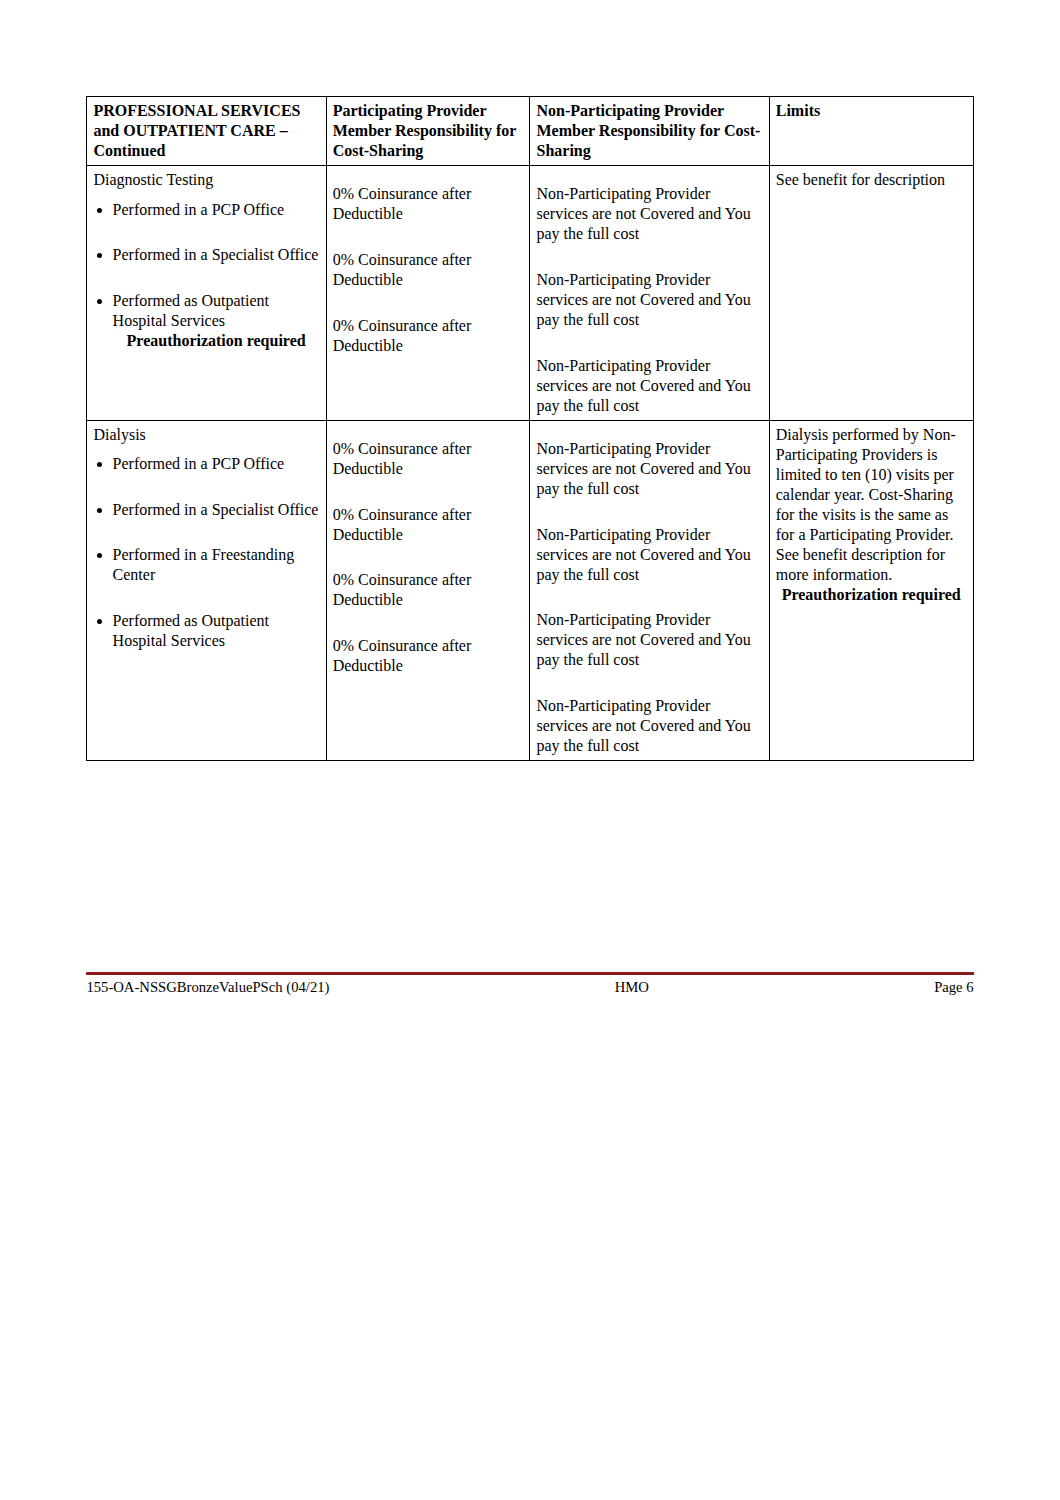| PROFESSIONAL SERVICES and OUTPATIENT CARE – Continued | Participating Provider Member Responsibility for Cost-Sharing | Non-Participating Provider Member Responsibility for Cost-Sharing | Limits |
| --- | --- | --- | --- |
| Diagnostic Testing Performed in a PCP Office Performed in a Specialist Office Performed as Outpatient Hospital Services Preauthorization required | 0% Coinsurance after Deductible 0% Coinsurance after Deductible 0% Coinsurance after Deductible | Non-Participating Provider services are not Covered and You pay the full cost Non-Participating Provider services are not Covered and You pay the full cost Non-Participating Provider services are not Covered and You pay the full cost | See benefit for description |
| Dialysis Performed in a PCP Office Performed in a Specialist Office Performed in a Freestanding Center Performed as Outpatient Hospital Services | 0% Coinsurance after Deductible 0% Coinsurance after Deductible 0% Coinsurance after Deductible 0% Coinsurance after Deductible | Non-Participating Provider services are not Covered and You pay the full cost Non-Participating Provider services are not Covered and You pay the full cost Non-Participating Provider services are not Covered and You pay the full cost Non-Participating Provider services are not Covered and You pay the full cost | Dialysis performed by Non-Participating Providers is limited to ten (10) visits per calendar year. Cost-Sharing for the visits is the same as for a Participating Provider. See benefit description for more information. Preauthorization required |
155-OA-NSSGBronzeValuePSch (04/21) HMO Page 6